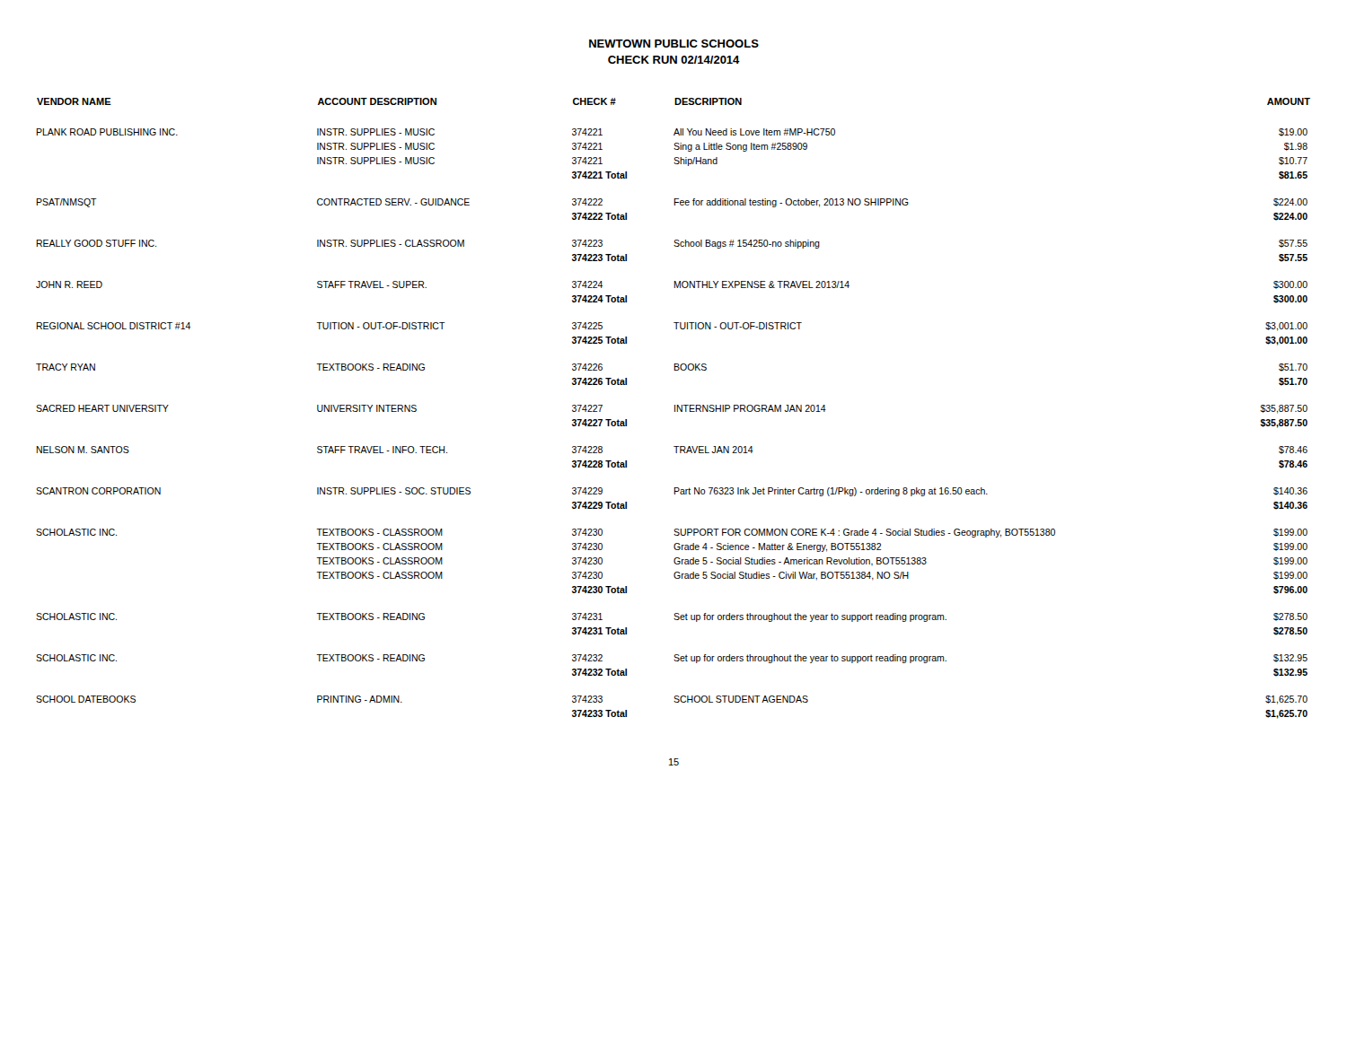NEWTOWN PUBLIC SCHOOLS
CHECK RUN 02/14/2014
| VENDOR NAME | ACCOUNT DESCRIPTION | CHECK # | DESCRIPTION | AMOUNT |
| --- | --- | --- | --- | --- |
| PLANK ROAD PUBLISHING INC. | INSTR. SUPPLIES - MUSIC | 374221 | All You Need is Love Item #MP-HC750 | $19.00 |
| | INSTR. SUPPLIES - MUSIC | 374221 | Sing a Little Song Item #258909 | $1.98 |
| | INSTR. SUPPLIES - MUSIC | 374221 | Ship/Hand | $10.77 |
| | | 374221 Total | | $81.65 |
| PSAT/NMSQT | CONTRACTED SERV. - GUIDANCE | 374222 | Fee for additional testing - October, 2013 NO SHIPPING | $224.00 |
| | | 374222 Total | | $224.00 |
| REALLY GOOD STUFF INC. | INSTR. SUPPLIES - CLASSROOM | 374223 | School Bags # 154250-no shipping | $57.55 |
| | | 374223 Total | | $57.55 |
| JOHN R. REED | STAFF TRAVEL - SUPER. | 374224 | MONTHLY EXPENSE & TRAVEL 2013/14 | $300.00 |
| | | 374224 Total | | $300.00 |
| REGIONAL SCHOOL DISTRICT #14 | TUITION - OUT-OF-DISTRICT | 374225 | TUITION - OUT-OF-DISTRICT | $3,001.00 |
| | | 374225 Total | | $3,001.00 |
| TRACY RYAN | TEXTBOOKS - READING | 374226 | BOOKS | $51.70 |
| | | 374226 Total | | $51.70 |
| SACRED HEART UNIVERSITY | UNIVERSITY INTERNS | 374227 | INTERNSHIP PROGRAM JAN 2014 | $35,887.50 |
| | | 374227 Total | | $35,887.50 |
| NELSON M. SANTOS | STAFF TRAVEL - INFO. TECH. | 374228 | TRAVEL JAN 2014 | $78.46 |
| | | 374228 Total | | $78.46 |
| SCANTRON CORPORATION | INSTR. SUPPLIES - SOC. STUDIES | 374229 | Part No 76323 Ink Jet Printer Cartrg (1/Pkg) - ordering 8 pkg at 16.50 each. | $140.36 |
| | | 374229 Total | | $140.36 |
| SCHOLASTIC INC. | TEXTBOOKS - CLASSROOM | 374230 | SUPPORT FOR COMMON CORE K-4 : Grade 4 - Social Studies - Geography, BOT551380 | $199.00 |
| | TEXTBOOKS - CLASSROOM | 374230 | Grade 4 - Science - Matter & Energy, BOT551382 | $199.00 |
| | TEXTBOOKS - CLASSROOM | 374230 | Grade 5 - Social Studies - American Revolution, BOT551383 | $199.00 |
| | TEXTBOOKS - CLASSROOM | 374230 | Grade 5 Social Studies - Civil War, BOT551384, NO S/H | $199.00 |
| | | 374230 Total | | $796.00 |
| SCHOLASTIC INC. | TEXTBOOKS - READING | 374231 | Set up for orders throughout the year to support reading program. | $278.50 |
| | | 374231 Total | | $278.50 |
| SCHOLASTIC INC. | TEXTBOOKS - READING | 374232 | Set up for orders throughout the year to support reading program. | $132.95 |
| | | 374232 Total | | $132.95 |
| SCHOOL DATEBOOKS | PRINTING - ADMIN. | 374233 | SCHOOL STUDENT AGENDAS | $1,625.70 |
| | | 374233 Total | | $1,625.70 |
15